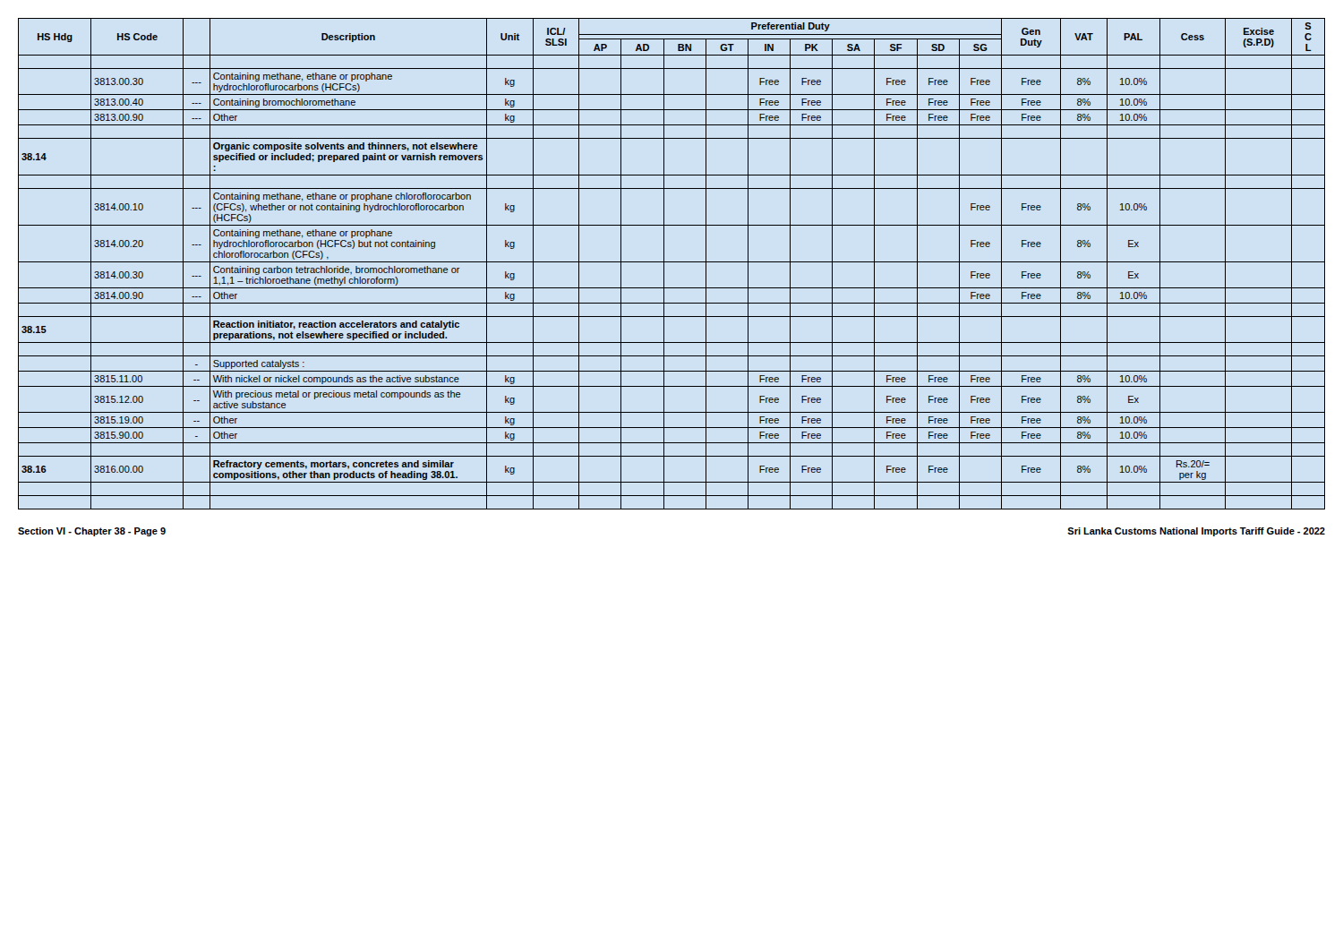| HS Hdg | HS Code | | Description | Unit | ICL/ SLSI | Preferential Duty | Gen Duty | VAT | PAL | Cess | Excise (S.P.D) | S C L |
| --- | --- | --- | --- | --- | --- | --- | --- | --- | --- | --- | --- | --- |
| AP | AD | BN | GT | IN | PK | SA | SF | SD | SG |
| | 3813.00.30 | --- | Containing methane, ethane or prophane hydrochloroflurocarbons (HCFCs) | kg | | | | | | Free | Free | | Free | Free | Free | Free | 8% | 10.0% | | | |
| | 3813.00.40 | --- | Containing bromochloromethane | kg | | | | | | Free | Free | | Free | Free | Free | Free | 8% | 10.0% | | | |
| | 3813.00.90 | --- | Other | kg | | | | | | Free | Free | | Free | Free | Free | Free | 8% | 10.0% | | | |
| 38.14 | | | Organic composite solvents and thinners, not elsewhere specified or included; prepared paint or varnish removers : | | | | | | | | | | | | | | | | | | |
| | 3814.00.10 | --- | Containing methane, ethane or prophane chloroflorocarbon (CFCs), whether or not containing hydrochloroflorocarbon (HCFCs) | kg | | | | | | | | | | | Free | Free | 8% | 10.0% | | | |
| | 3814.00.20 | --- | Containing methane, ethane or prophane hydrochloroflorocarbon (HCFCs) but not containing chloroflorocarbon (CFCs) , | kg | | | | | | | | | | | Free | Free | 8% | Ex | | | |
| | 3814.00.30 | --- | Containing carbon tetrachloride, bromochloromethane or 1,1,1 – trichloroethane (methyl chloroform) | kg | | | | | | | | | | | Free | Free | 8% | Ex | | | |
| | 3814.00.90 | --- | Other | kg | | | | | | | | | | | Free | Free | 8% | 10.0% | | | |
| 38.15 | | | Reaction initiator, reaction accelerators and catalytic preparations, not elsewhere specified or included. | | | | | | | | | | | | | | | | | | |
| | | - | Supported catalysts : | | | | | | | | | | | | | | | | | | |
| | 3815.11.00 | -- | With nickel or nickel compounds as the active substance | kg | | | | | | Free | Free | | Free | Free | Free | Free | 8% | 10.0% | | | |
| | 3815.12.00 | -- | With precious metal or precious metal compounds as the active substance | kg | | | | | | Free | Free | | Free | Free | Free | Free | 8% | Ex | | | |
| | 3815.19.00 | -- | Other | kg | | | | | | Free | Free | | Free | Free | Free | Free | 8% | 10.0% | | | |
| | 3815.90.00 | - | Other | kg | | | | | | Free | Free | | Free | Free | Free | Free | 8% | 10.0% | | | |
| 38.16 | 3816.00.00 | | Refractory cements, mortars, concretes and similar compositions, other than products of heading 38.01. | kg | | | | | | Free | Free | | Free | Free | | Free | 8% | 10.0% | Rs.20/= per kg | | |
Section VI - Chapter 38 - Page 9
Sri Lanka Customs National Imports Tariff Guide - 2022